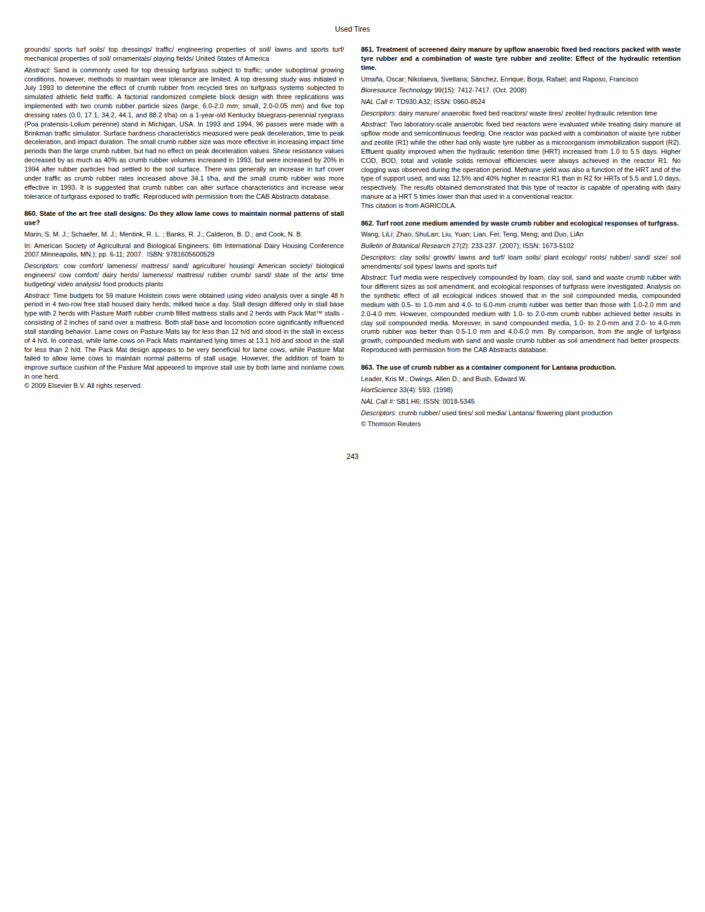Used Tires
grounds/ sports turf soils/ top dressings/ traffic/ engineering properties of soil/ lawns and sports turf/ mechanical properties of soil/ ornamentals/ playing fields/ United States of America
Abstract: Sand is commonly used for top dressing turfgrass subject to traffic; under suboptimal growing conditions, however, methods to maintain wear tolerance are limited. A top dressing study was initiated in July 1993 to determine the effect of crumb rubber from recycled tires on turfgrass systems subjected to simulated athletic field traffic. A factorial randomized complete block design with three replications was implemented with two crumb rubber particle sizes (large, 6.0-2.0 mm; small, 2.0-0.05 mm) and five top dressing rates (0.0, 17.1, 34.2, 44.1, and 88.2 t/ha) on a 1-year-old Kentucky bluegrass-perennial ryegrass (Poa pratensis-Lolium perenne) stand in Michigan, USA. In 1993 and 1994, 96 passes were made with a Brinkman traffic simulator. Surface hardness characteristics measured were peak deceleration, time to peak deceleration, and impact duration. The small crumb rubber size was more effective in increasing impact time periods than the large crumb rubber, but had no effect on peak deceleration values. Shear resistance values decreased by as much as 40% as crumb rubber volumes increased in 1993, but were increased by 20% in 1994 after rubber particles had settled to the soil surface. There was generally an increase in turf cover under traffic as crumb rubber rates increased above 34.1 t/ha, and the small crumb rubber was more effective in 1993. It is suggested that crumb rubber can alter surface characteristics and increase wear tolerance of turfgrass exposed to traffic. Reproduced with permission from the CAB Abstracts database.
860. State of the art free stall designs: Do they allow lame cows to maintain normal patterns of stall use?
Marin, S. M. J.; Schaefer, M. J.; Mentink, R. L. ; Banks, R. J.; Calderon, B. D.; and Cook, N. B.
In: American Society of Agricultural and Biological Engineers. 6th International Dairy Housing Conference 2007.Minneapolis, MN.); pp. 6-11; 2007. ISBN: 9781605600529
Descriptors: cow comfort/ lameness/ mattress/ sand/ agriculture/ housing/ American society/ biological engineers/ cow comfort/ dairy herds/ lameness/ mattress/ rubber crumb/ sand/ state of the arts/ time budgeting/ video analysis/ food products plants
Abstract: Time budgets for 59 mature Holstein cows were obtained using video analysis over a single 48 h period in 4 two-row free stall housed dairy herds, milked twice a day. Stall design differed only in stall base type with 2 herds with Pasture Mat® rubber crumb filled mattress stalls and 2 herds with Pack Mat™ stalls - consisting of 2 inches of sand over a mattress. Both stall base and locomotion score significantly influenced stall standing behavior. Lame cows on Pasture Mats lay for less than 12 h/d and stood in the stall in excess of 4 h/d. In contrast, while lame cows on Pack Mats maintained lying times at 13.1 h/d and stood in the stall for less than 2 h/d. The Pack Mat design appears to be very beneficial for lame cows, while Pasture Mat failed to allow lame cows to maintain normal patterns of stall usage. However, the addition of foam to improve surface cushion of the Pasture Mat appeared to improve stall use by both lame and nonlame cows in one herd.
© 2009 Elsevier B.V. All rights reserved.
861. Treatment of screened dairy manure by upflow anaerobic fixed bed reactors packed with waste tyre rubber and a combination of waste tyre rubber and zeolite: Effect of the hydraulic retention time.
Umaña, Oscar; Nikolaeva, Svetlana; Sánchez, Enrique; Borja, Rafael; and Raposo, Francisco
Bioresource Technology 99(15): 7412-7417. (Oct. 2008)
NAL Call #: TD930.A32; ISSN: 0960-8524
Descriptors: dairy manure/ anaerobic fixed bed reactors/ waste tires/ zeolite/ hydraulic retention time
Abstract: Two laboratory-scale anaerobic fixed bed reactors were evaluated while treating dairy manure at upflow mode and semicontinuous feeding. One reactor was packed with a combination of waste tyre rubber and zeolite (R1) while the other had only waste tyre rubber as a microorganism immobilization support (R2). Effluent quality improved when the hydraulic retention time (HRT) increased from 1.0 to 5.5 days. Higher COD, BOD, total and volatile solids removal efficiencies were always achieved in the reactor R1. No clogging was observed during the operation period. Methane yield was also a function of the HRT and of the type of support used, and was 12.5% and 40% higher in reactor R1 than in R2 for HRTs of 5.5 and 1.0 days, respectively. The results obtained demonstrated that this type of reactor is capable of operating with dairy manure at a HRT 5 times lower than that used in a conventional reactor.
This citation is from AGRICOLA.
862. Turf root zone medium amended by waste crumb rubber and ecological responses of turfgrass.
Wang, LiLi; Zhao, ShuLan; Liu, Yuan; Lian, Fei; Teng, Meng; and Duo, LiAn
Bulletin of Botanical Research 27(2): 233-237. (2007); ISSN: 1673-5102
Descriptors: clay soils/ growth/ lawns and turf/ loam soils/ plant ecology/ roots/ rubber/ sand/ size/ soil amendments/ soil types/ lawns and sports turf
Abstract: Turf media were respectively compounded by loam, clay soil, sand and waste crumb rubber with four different sizes as soil amendment, and ecological responses of turfgrass were investigated. Analysis on the synthetic effect of all ecological indices showed that in the soil compounded media, compounded medium with 0.5- to 1.0-mm and 4.0- to 6.0-mm crumb rubber was better than those with 1.0-2.0 mm and 2.0-4.0 mm. However, compounded medium with 1.0- to 2.0-mm crumb rubber achieved better results in clay soil compounded media. Moreover, in sand compounded media, 1.0- to 2.0-mm and 2.0- to 4.0-mm crumb rubber was better than 0.5-1.0 mm and 4.0-6.0 mm. By comparison, from the angle of turfgrass growth, compounded medium with sand and waste crumb rubber as soil amendment had better prospects. Reproduced with permission from the CAB Abstracts database.
863. The use of crumb rubber as a container component for Lantana production.
Leader, Kris M.; Owings, Allen D.; and Bush, Edward W.
HortScience 33(4): 593. (1998)
NAL Call #: SB1.H6; ISSN: 0018-5345
Descriptors: crumb rubber/ used tires/ soil media/ Lantana/ flowering plant production
© Thomson Reuters
243